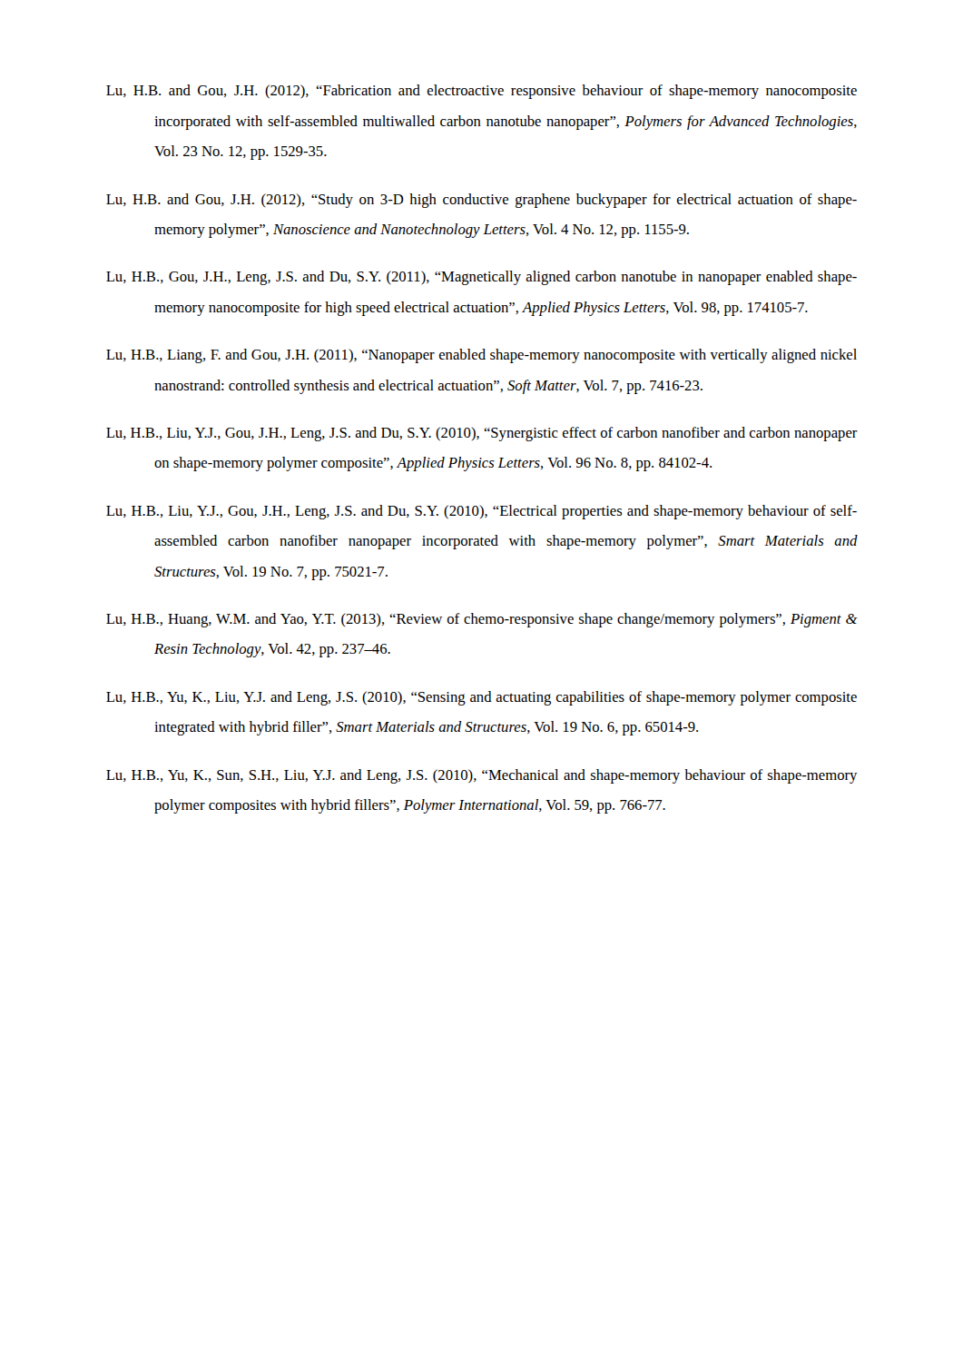Lu, H.B. and Gou, J.H. (2012), “Fabrication and electroactive responsive behaviour of shape-memory nanocomposite incorporated with self‑assembled multiwalled carbon nanotube nanopaper”, Polymers for Advanced Technologies, Vol. 23 No. 12, pp. 1529-35.
Lu, H.B. and Gou, J.H. (2012), “Study on 3-D high conductive graphene buckypaper for electrical actuation of shape-memory polymer”, Nanoscience and Nanotechnology Letters, Vol. 4 No. 12, pp. 1155-9.
Lu, H.B., Gou, J.H., Leng, J.S. and Du, S.Y. (2011), “Magnetically aligned carbon nanotube in nanopaper enabled shape-memory nanocomposite for high speed electrical actuation”, Applied Physics Letters, Vol. 98, pp. 174105-7.
Lu, H.B., Liang, F. and Gou, J.H. (2011), “Nanopaper enabled shape-memory nanocomposite with vertically aligned nickel nanostrand: controlled synthesis and electrical actuation”, Soft Matter, Vol. 7, pp. 7416-23.
Lu, H.B., Liu, Y.J., Gou, J.H., Leng, J.S. and Du, S.Y. (2010), “Synergistic effect of carbon nanofiber and carbon nanopaper on shape-memory polymer composite”, Applied Physics Letters, Vol. 96 No. 8, pp. 84102-4.
Lu, H.B., Liu, Y.J., Gou, J.H., Leng, J.S. and Du, S.Y. (2010), “Electrical properties and shape-memory behaviour of self-assembled carbon nanofiber nanopaper incorporated with shape-memory polymer”, Smart Materials and Structures, Vol. 19 No. 7, pp. 75021-7.
Lu, H.B., Huang, W.M. and Yao, Y.T. (2013), “Review of chemo-responsive shape change/memory polymers”, Pigment & Resin Technology, Vol. 42, pp. 237–46.
Lu, H.B., Yu, K., Liu, Y.J. and Leng, J.S. (2010), “Sensing and actuating capabilities of shape-memory polymer composite integrated with hybrid filler”, Smart Materials and Structures, Vol. 19 No. 6, pp. 65014-9.
Lu, H.B., Yu, K., Sun, S.H., Liu, Y.J. and Leng, J.S. (2010), “Mechanical and shape-memory behaviour of shape-memory polymer composites with hybrid fillers”, Polymer International, Vol. 59, pp. 766-77.